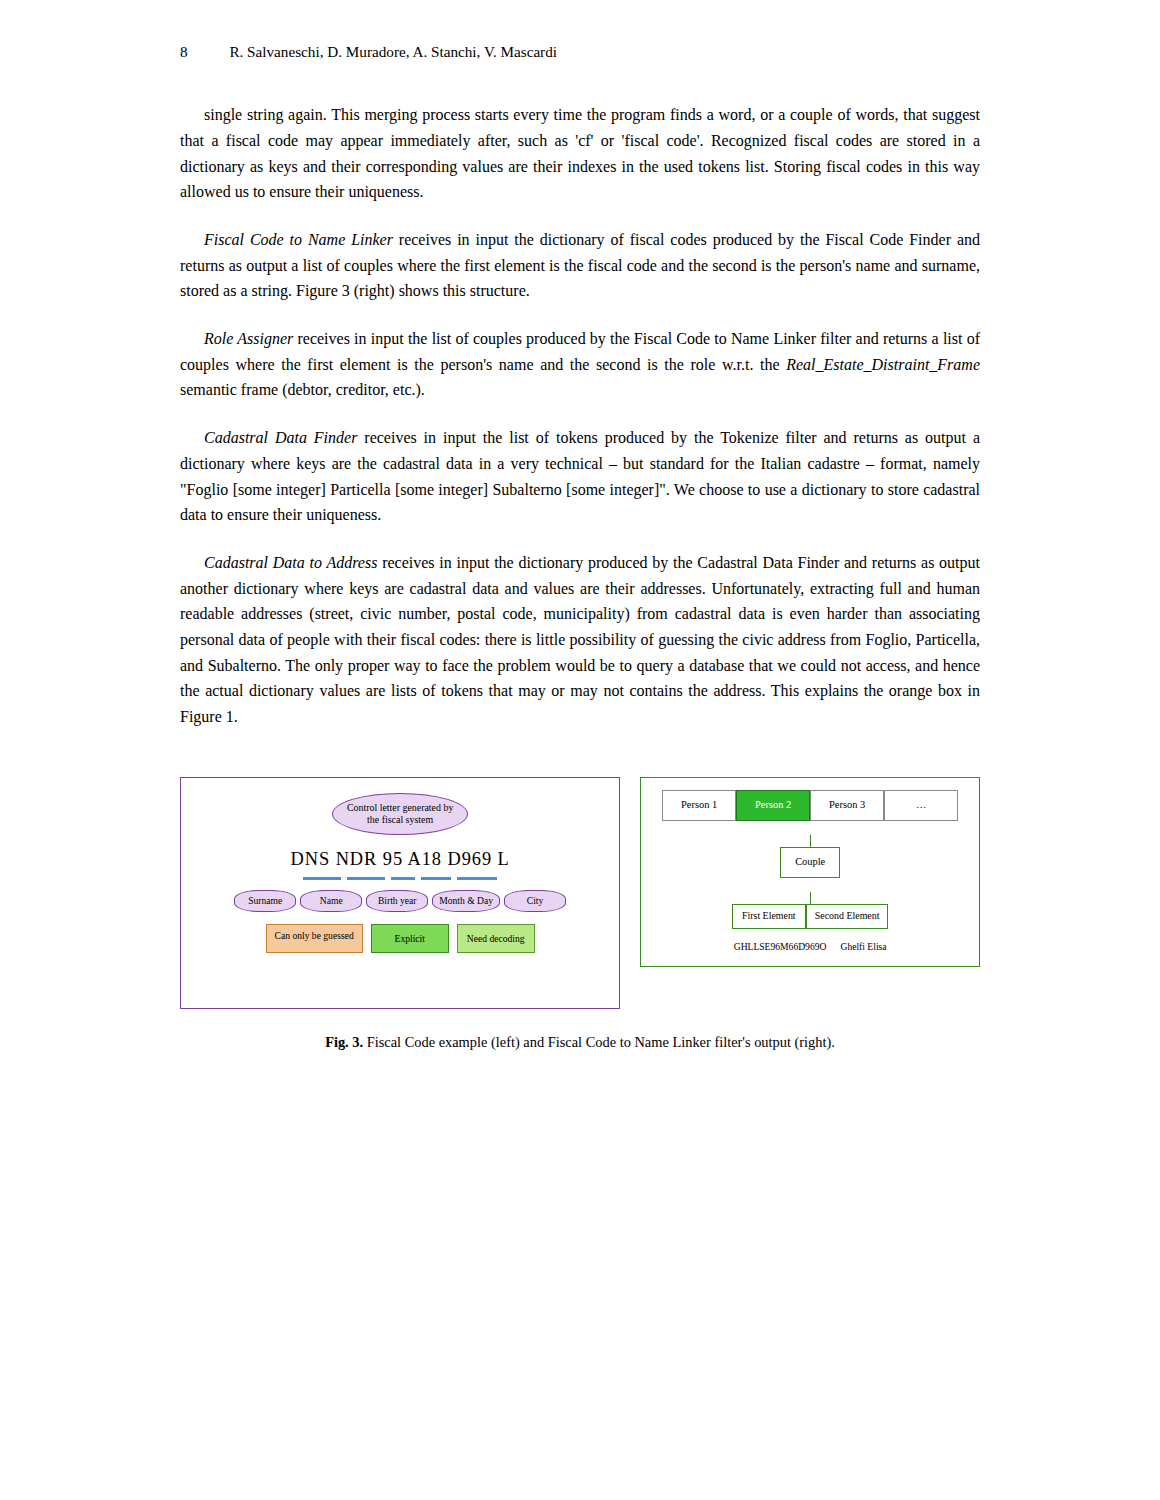8 R. Salvaneschi, D. Muradore, A. Stanchi, V. Mascardi
single string again. This merging process starts every time the program finds a word, or a couple of words, that suggest that a fiscal code may appear immediately after, such as 'cf' or 'fiscal code'. Recognized fiscal codes are stored in a dictionary as keys and their corresponding values are their indexes in the used tokens list. Storing fiscal codes in this way allowed us to ensure their uniqueness.
Fiscal Code to Name Linker receives in input the dictionary of fiscal codes produced by the Fiscal Code Finder and returns as output a list of couples where the first element is the fiscal code and the second is the person's name and surname, stored as a string. Figure 3 (right) shows this structure.
Role Assigner receives in input the list of couples produced by the Fiscal Code to Name Linker filter and returns a list of couples where the first element is the person's name and the second is the role w.r.t. the Real_Estate_Distraint_Frame semantic frame (debtor, creditor, etc.).
Cadastral Data Finder receives in input the list of tokens produced by the Tokenize filter and returns as output a dictionary where keys are the cadastral data in a very technical – but standard for the Italian cadastre – format, namely "Foglio [some integer] Particella [some integer] Subalterno [some integer]". We choose to use a dictionary to store cadastral data to ensure their uniqueness.
Cadastral Data to Address receives in input the dictionary produced by the Cadastral Data Finder and returns as output another dictionary where keys are cadastral data and values are their addresses. Unfortunately, extracting full and human readable addresses (street, civic number, postal code, municipality) from cadastral data is even harder than associating personal data of people with their fiscal codes: there is little possibility of guessing the civic address from Foglio, Particella, and Subalterno. The only proper way to face the problem would be to query a database that we could not access, and hence the actual dictionary values are lists of tokens that may or may not contains the address. This explains the orange box in Figure 1.
Control letter generated by the fiscal system
DNS NDR 95 A18 D969 L
Surname
Name
Birth year
Month & Day
City
Can only be guessed
Explicit
Need decoding
Person 1
Person 2
Person 3
…
Couple
First Element
Second Element
GHLLSE96M66D969O Ghelfi Elisa
Fig. 3. Fiscal Code example (left) and Fiscal Code to Name Linker filter's output (right).